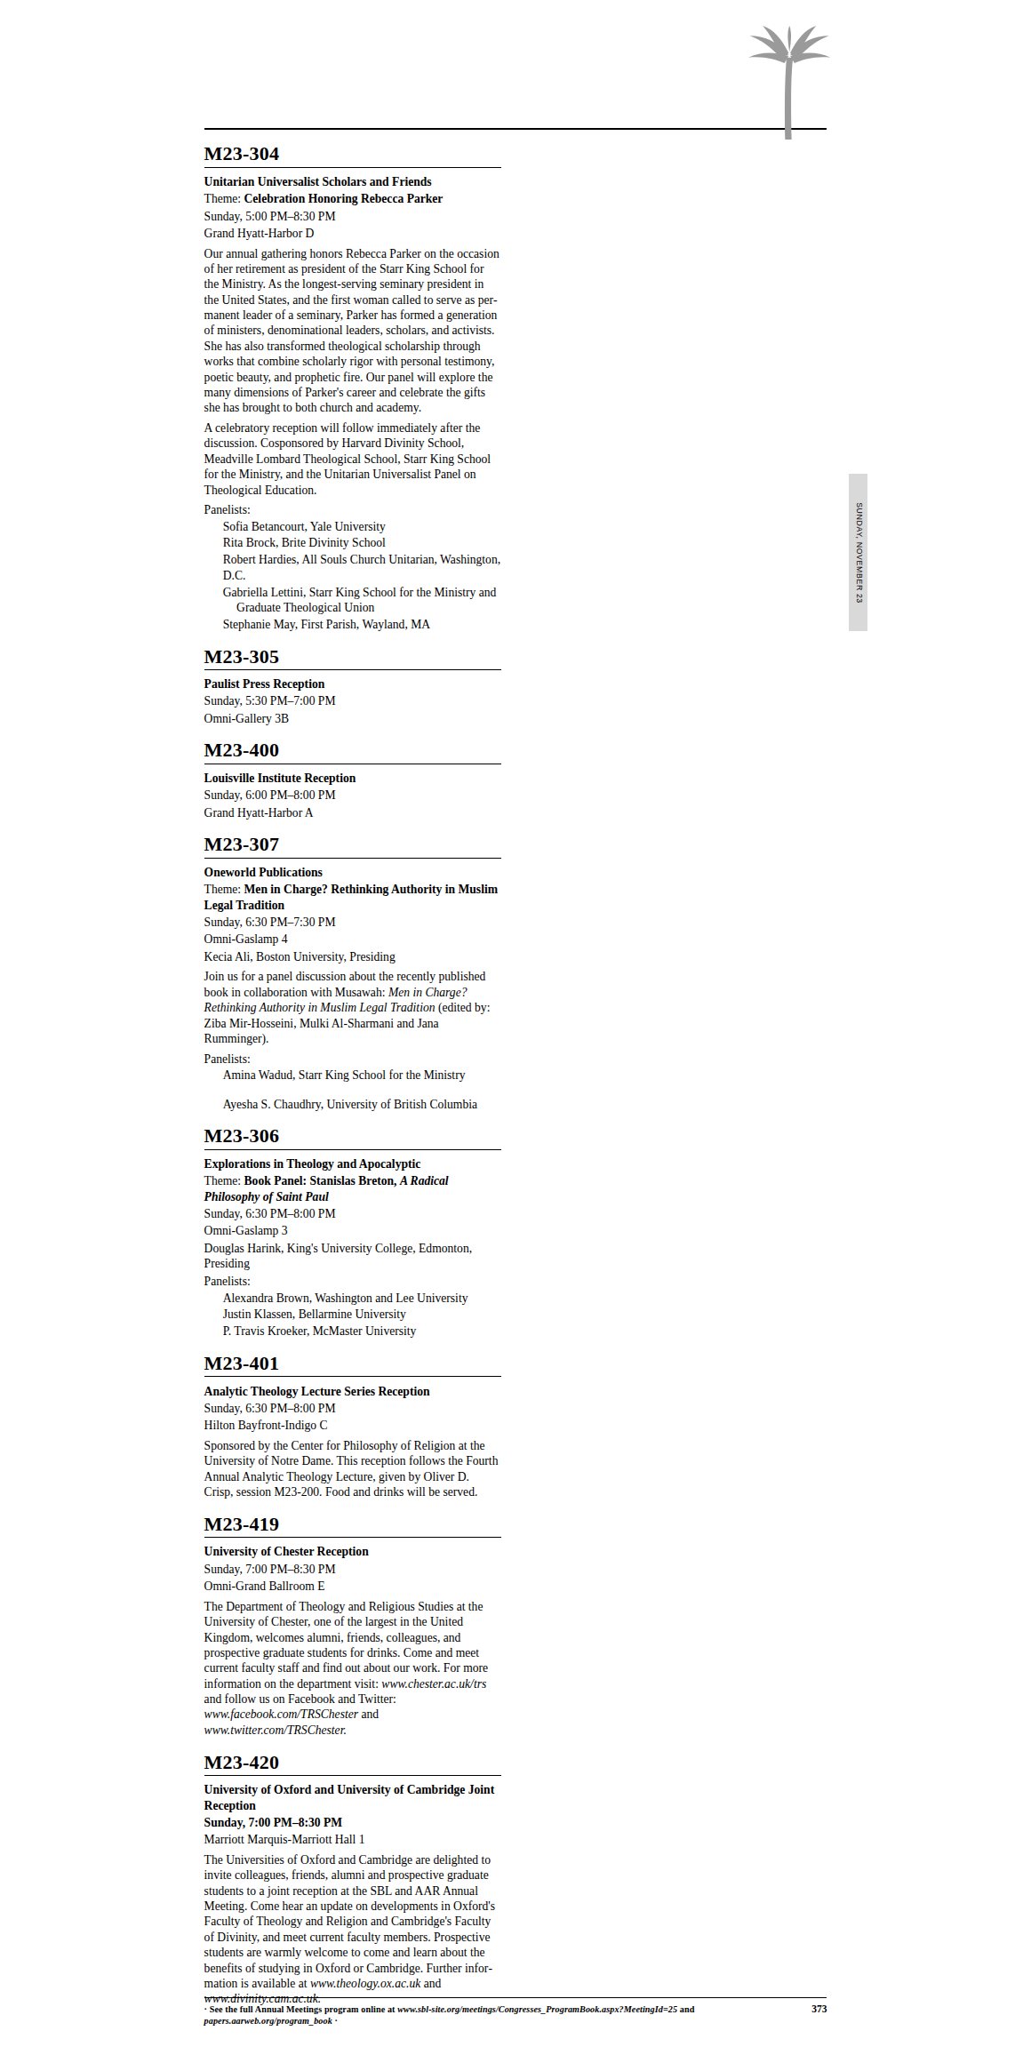M23-304
Unitarian Universalist Scholars and Friends
Theme: Celebration Honoring Rebecca Parker
Sunday, 5:00 PM–8:30 PM
Grand Hyatt-Harbor D
Our annual gathering honors Rebecca Parker on the occasion of her retirement as president of the Starr King School for the Ministry. As the longest-serving seminary president in the United States, and the first woman called to serve as permanent leader of a seminary, Parker has formed a generation of ministers, denominational leaders, scholars, and activists. She has also transformed theological scholarship through works that combine scholarly rigor with personal testimony, poetic beauty, and prophetic fire. Our panel will explore the many dimensions of Parker's career and celebrate the gifts she has brought to both church and academy.
A celebratory reception will follow immediately after the discussion. Cosponsored by Harvard Divinity School, Meadville Lombard Theological School, Starr King School for the Ministry, and the Unitarian Universalist Panel on Theological Education.
Panelists:
Sofia Betancourt, Yale University
Rita Brock, Brite Divinity School
Robert Hardies, All Souls Church Unitarian, Washington, D.C.
Gabriella Lettini, Starr King School for the Ministry andGraduate Theological Union
Stephanie May, First Parish, Wayland, MA
M23-305
Paulist Press Reception
Sunday, 5:30 PM–7:00 PM
Omni-Gallery 3B
M23-400
Louisville Institute Reception
Sunday, 6:00 PM–8:00 PM
Grand Hyatt-Harbor A
M23-307
Oneworld Publications
Theme: Men in Charge? Rethinking Authority in Muslim Legal Tradition
Sunday, 6:30 PM–7:30 PM
Omni-Gaslamp 4
Kecia Ali, Boston University, Presiding
Join us for a panel discussion about the recently published book in collaboration with Musawah: Men in Charge? Rethinking Authority in Muslim Legal Tradition (edited by: Ziba Mir-Hosseini, Mulki Al-Sharmani and Jana Rumminger).
Panelists:
Amina Wadud, Starr King School for the Ministry
Ayesha S. Chaudhry, University of British Columbia
M23-306
Explorations in Theology and Apocalyptic
Theme: Book Panel: Stanislas Breton, A Radical Philosophy of Saint Paul
Sunday, 6:30 PM–8:00 PM
Omni-Gaslamp 3
Douglas Harink, King's University College, Edmonton, Presiding
Panelists:
Alexandra Brown, Washington and Lee University
Justin Klassen, Bellarmine University
P. Travis Kroeker, McMaster University
M23-401
Analytic Theology Lecture Series Reception
Sunday, 6:30 PM–8:00 PM
Hilton Bayfront-Indigo C
Sponsored by the Center for Philosophy of Religion at the University of Notre Dame. This reception follows the Fourth Annual Analytic Theology Lecture, given by Oliver D. Crisp, session M23-200. Food and drinks will be served.
M23-419
University of Chester Reception
Sunday, 7:00 PM–8:30 PM
Omni-Grand Ballroom E
The Department of Theology and Religious Studies at the University of Chester, one of the largest in the United Kingdom, welcomes alumni, friends, colleagues, and prospective graduate students for drinks. Come and meet current faculty staff and find out about our work. For more information on the department visit: www.chester.ac.uk/trs and follow us on Facebook and Twitter: www.facebook.com/TRSChester and www.twitter.com/TRSChester.
M23-420
University of Oxford and University of Cambridge Joint Reception
Sunday, 7:00 PM–8:30 PM
Marriott Marquis-Marriott Hall 1
The Universities of Oxford and Cambridge are delighted to invite colleagues, friends, alumni and prospective graduate students to a joint reception at the SBL and AAR Annual Meeting. Come hear an update on developments in Oxford's Faculty of Theology and Religion and Cambridge's Faculty of Divinity, and meet current faculty members. Prospective students are warmly welcome to come and learn about the benefits of studying in Oxford or Cambridge. Further information is available at www.theology.ox.ac.uk and www.divinity.cam.ac.uk.
Sunday, November 23
· See the full Annual Meetings program online at www.sbl-site.org/meetings/Congresses_ProgramBook.aspx?MeetingId=25 and papers.aarweb.org/program_book ·
373